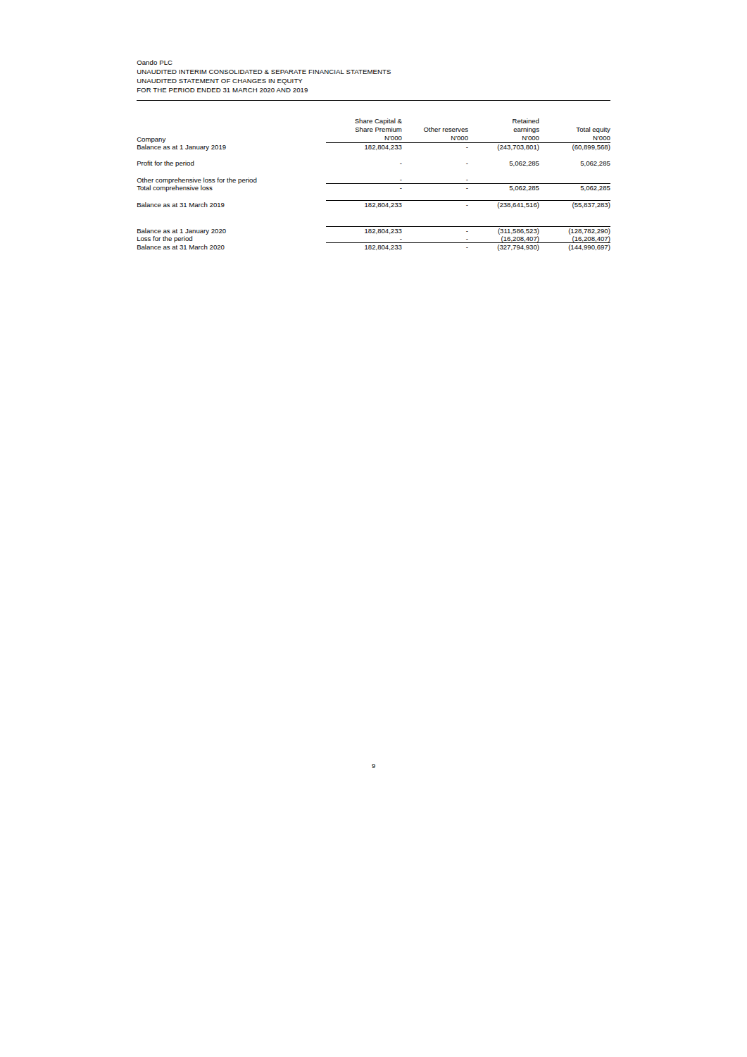Oando PLC
UNAUDITED INTERIM CONSOLIDATED & SEPARATE FINANCIAL STATEMENTS
UNAUDITED STATEMENT OF CHANGES IN EQUITY
FOR THE PERIOD ENDED 31 MARCH 2020 AND 2019
| Company | Share Capital & Share Premium N'000 | Other reserves N'000 | Retained earnings N'000 | Total equity N'000 |
| --- | --- | --- | --- | --- |
| Balance as at 1 January 2019 | 182,804,233 | - | (243,703,801) | (60,899,568) |
| Profit for the period | - | - | 5,062,285 | 5,062,285 |
| Other comprehensive loss for the period | - | - | | |
| Total comprehensive loss | - | - | 5,062,285 | 5,062,285 |
| Balance as at 31 March 2019 | 182,804,233 | - | (238,641,516) | (55,837,283) |
| Balance as at 1 January 2020 | 182,804,233 | - | (311,586,523) | (128,782,290) |
| Loss for the period | - | - | (16,208,407) | (16,208,407) |
| Balance as at 31 March 2020 | 182,804,233 | - | (327,794,930) | (144,990,697) |
9